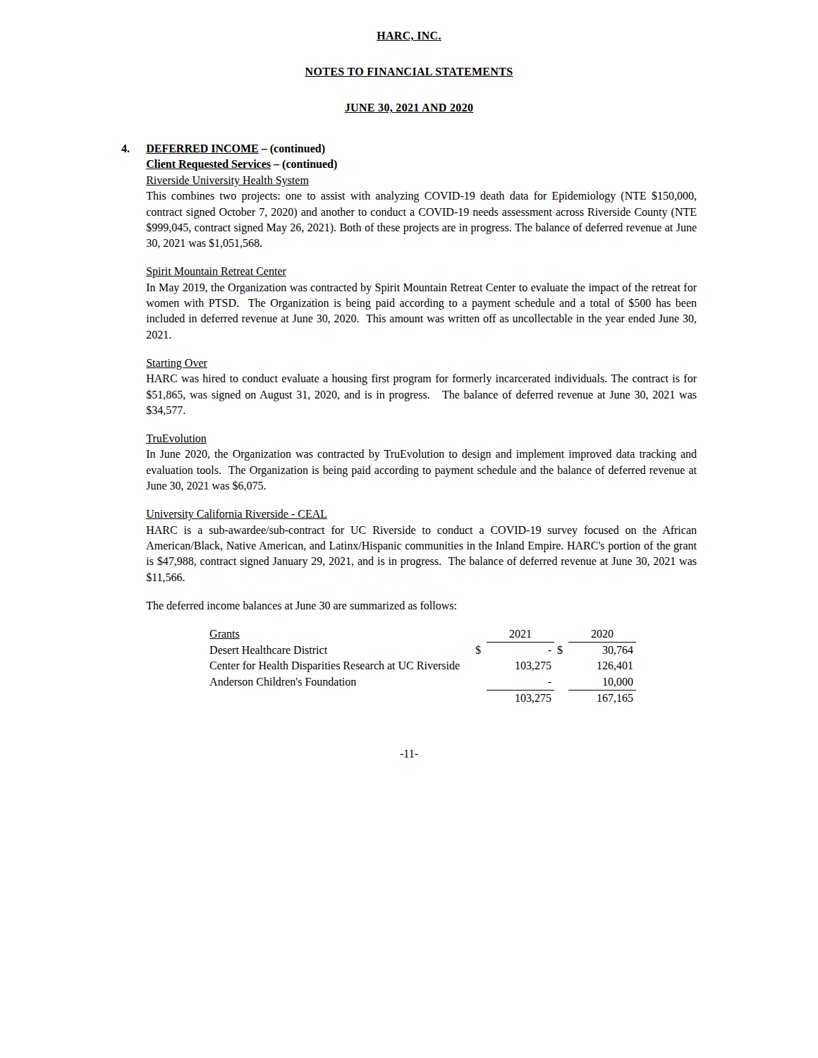HARC, INC.
NOTES TO FINANCIAL STATEMENTS
JUNE 30, 2021 AND 2020
4.
DEFERRED INCOME – (continued)
Client Requested Services – (continued)
Riverside University Health System
This combines two projects: one to assist with analyzing COVID-19 death data for Epidemiology (NTE $150,000, contract signed October 7, 2020) and another to conduct a COVID-19 needs assessment across Riverside County (NTE $999,045, contract signed May 26, 2021). Both of these projects are in progress. The balance of deferred revenue at June 30, 2021 was $1,051,568.
Spirit Mountain Retreat Center
In May 2019, the Organization was contracted by Spirit Mountain Retreat Center to evaluate the impact of the retreat for women with PTSD. The Organization is being paid according to a payment schedule and a total of $500 has been included in deferred revenue at June 30, 2020. This amount was written off as uncollectable in the year ended June 30, 2021.
Starting Over
HARC was hired to conduct evaluate a housing first program for formerly incarcerated individuals. The contract is for $51,865, was signed on August 31, 2020, and is in progress. The balance of deferred revenue at June 30, 2021 was $34,577.
TruEvolution
In June 2020, the Organization was contracted by TruEvolution to design and implement improved data tracking and evaluation tools. The Organization is being paid according to payment schedule and the balance of deferred revenue at June 30, 2021 was $6,075.
University California Riverside - CEAL
HARC is a sub-awardee/sub-contract for UC Riverside to conduct a COVID-19 survey focused on the African American/Black, Native American, and Latinx/Hispanic communities in the Inland Empire. HARC's portion of the grant is $47,988, contract signed January 29, 2021, and is in progress. The balance of deferred revenue at June 30, 2021 was $11,566.
The deferred income balances at June 30 are summarized as follows:
| Grants | | 2021 | | 2020 |
| Desert Healthcare District | $ | - | $ | 30,764 |
| Center for Health Disparities Research at UC Riverside | | 103,275 | | 126,401 |
| Anderson Children's Foundation | | - | | 10,000 |
| | | 103,275 | | 167,165 |
-11-